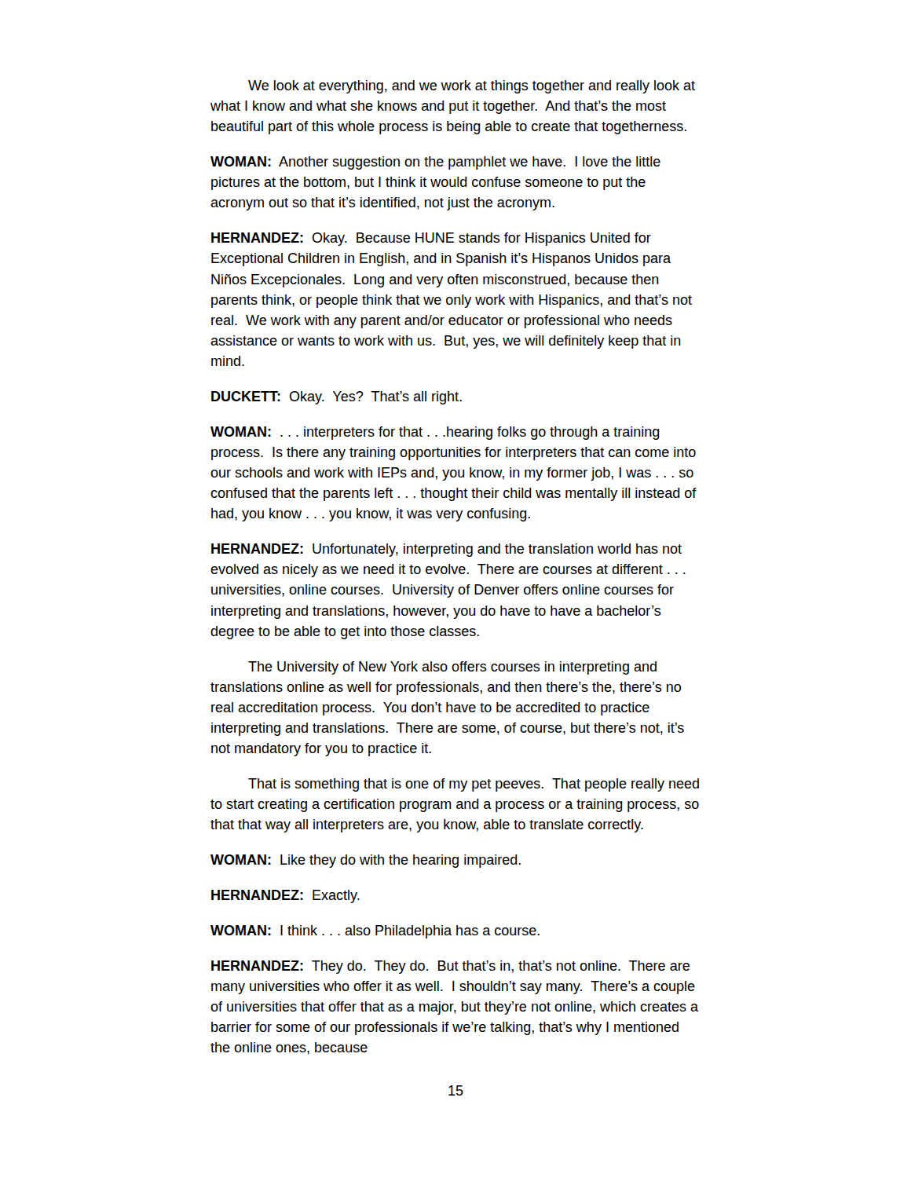We look at everything, and we work at things together and really look at what I know and what she knows and put it together. And that’s the most beautiful part of this whole process is being able to create that togetherness.
WOMAN: Another suggestion on the pamphlet we have. I love the little pictures at the bottom, but I think it would confuse someone to put the acronym out so that it’s identified, not just the acronym.
HERNANDEZ: Okay. Because HUNE stands for Hispanics United for Exceptional Children in English, and in Spanish it’s Hispanos Unidos para Niños Excepcionales. Long and very often misconstrued, because then parents think, or people think that we only work with Hispanics, and that’s not real. We work with any parent and/or educator or professional who needs assistance or wants to work with us. But, yes, we will definitely keep that in mind.
DUCKETT: Okay. Yes? That’s all right.
WOMAN: . . . interpreters for that . . .hearing folks go through a training process. Is there any training opportunities for interpreters that can come into our schools and work with IEPs and, you know, in my former job, I was . . . so confused that the parents left . . . thought their child was mentally ill instead of had, you know . . . you know, it was very confusing.
HERNANDEZ: Unfortunately, interpreting and the translation world has not evolved as nicely as we need it to evolve. There are courses at different . . . universities, online courses. University of Denver offers online courses for interpreting and translations, however, you do have to have a bachelor’s degree to be able to get into those classes.
The University of New York also offers courses in interpreting and translations online as well for professionals, and then there’s the, there’s no real accreditation process. You don’t have to be accredited to practice interpreting and translations. There are some, of course, but there’s not, it’s not mandatory for you to practice it.
That is something that is one of my pet peeves. That people really need to start creating a certification program and a process or a training process, so that that way all interpreters are, you know, able to translate correctly.
WOMAN: Like they do with the hearing impaired.
HERNANDEZ: Exactly.
WOMAN: I think . . . also Philadelphia has a course.
HERNANDEZ: They do. They do. But that’s in, that’s not online. There are many universities who offer it as well. I shouldn’t say many. There’s a couple of universities that offer that as a major, but they’re not online, which creates a barrier for some of our professionals if we’re talking, that’s why I mentioned the online ones, because
15